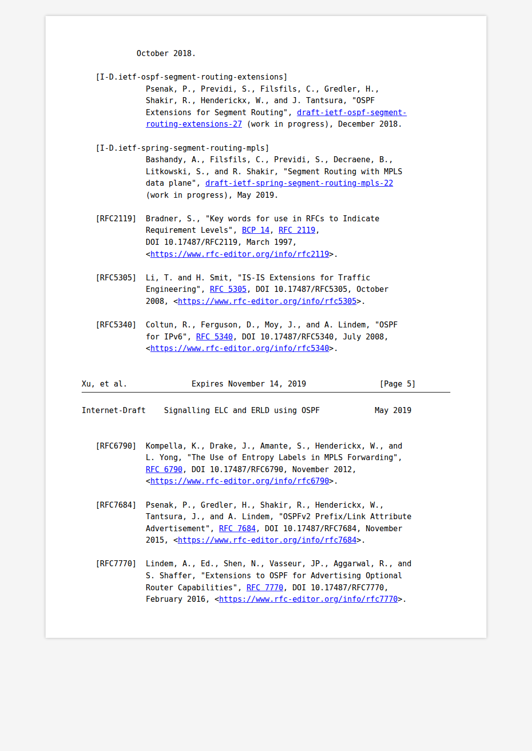October 2018.

   [I-D.ietf-ospf-segment-routing-extensions]
              Psenak, P., Previdi, S., Filsfils, C., Gredler, H.,
              Shakir, R., Henderickx, W., and J. Tantsura, "OSPF
              Extensions for Segment Routing", draft-ietf-ospf-segment-
              routing-extensions-27 (work in progress), December 2018.

   [I-D.ietf-spring-segment-routing-mpls]
              Bashandy, A., Filsfils, C., Previdi, S., Decraene, B.,
              Litkowski, S., and R. Shakir, "Segment Routing with MPLS
              data plane", draft-ietf-spring-segment-routing-mpls-22
              (work in progress), May 2019.

   [RFC2119]  Bradner, S., "Key words for use in RFCs to Indicate
              Requirement Levels", BCP 14, RFC 2119,
              DOI 10.17487/RFC2119, March 1997,
              <https://www.rfc-editor.org/info/rfc2119>.

   [RFC5305]  Li, T. and H. Smit, "IS-IS Extensions for Traffic
              Engineering", RFC 5305, DOI 10.17487/RFC5305, October
              2008, <https://www.rfc-editor.org/info/rfc5305>.

   [RFC5340]  Coltun, R., Ferguson, D., Moy, J., and A. Lindem, "OSPF
              for IPv6", RFC 5340, DOI 10.17487/RFC5340, July 2008,
              <https://www.rfc-editor.org/info/rfc5340>.


Xu, et al.              Expires November 14, 2019                [Page 5]
Internet-Draft    Signalling ELC and ERLD using OSPF            May 2019


   [RFC6790]  Kompella, K., Drake, J., Amante, S., Henderickx, W., and
              L. Yong, "The Use of Entropy Labels in MPLS Forwarding",
              RFC 6790, DOI 10.17487/RFC6790, November 2012,
              <https://www.rfc-editor.org/info/rfc6790>.

   [RFC7684]  Psenak, P., Gredler, H., Shakir, R., Henderickx, W.,
              Tantsura, J., and A. Lindem, "OSPFv2 Prefix/Link Attribute
              Advertisement", RFC 7684, DOI 10.17487/RFC7684, November
              2015, <https://www.rfc-editor.org/info/rfc7684>.

   [RFC7770]  Lindem, A., Ed., Shen, N., Vasseur, JP., Aggarwal, R., and
              S. Shaffer, "Extensions to OSPF for Advertising Optional
              Router Capabilities", RFC 7770, DOI 10.17487/RFC7770,
              February 2016, <https://www.rfc-editor.org/info/rfc7770>.